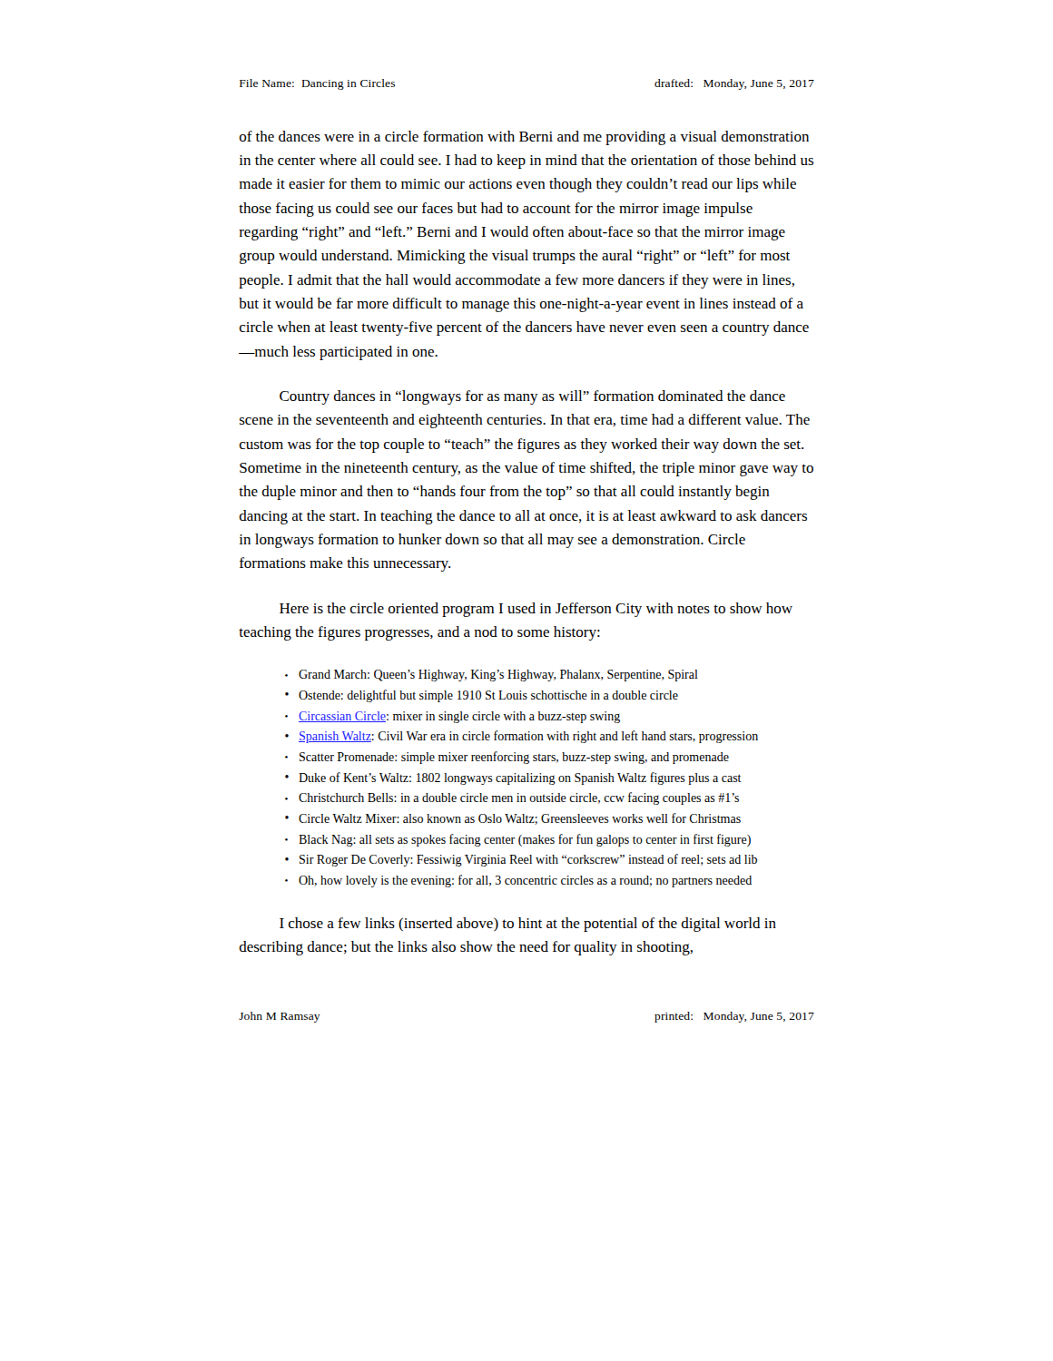File Name: Dancing in Circles
drafted: Monday, June 5, 2017
of the dances were in a circle formation with Berni and me providing a visual demonstration in the center where all could see. I had to keep in mind that the orientation of those behind us made it easier for them to mimic our actions even though they couldn’t read our lips while those facing us could see our faces but had to account for the mirror image impulse regarding “right” and “left.” Berni and I would often about-face so that the mirror image group would understand. Mimicking the visual trumps the aural “right” or “left” for most people. I admit that the hall would accommodate a few more dancers if they were in lines, but it would be far more difficult to manage this one-night-a-year event in lines instead of a circle when at least twenty-five percent of the dancers have never even seen a country dance—much less participated in one.
Country dances in “longways for as many as will” formation dominated the dance scene in the seventeenth and eighteenth centuries. In that era, time had a different value. The custom was for the top couple to “teach” the figures as they worked their way down the set. Sometime in the nineteenth century, as the value of time shifted, the triple minor gave way to the duple minor and then to “hands four from the top” so that all could instantly begin dancing at the start. In teaching the dance to all at once, it is at least awkward to ask dancers in longways formation to hunker down so that all may see a demonstration. Circle formations make this unnecessary.
Here is the circle oriented program I used in Jefferson City with notes to show how teaching the figures progresses, and a nod to some history:
Grand March: Queen’s Highway, King’s Highway, Phalanx, Serpentine, Spiral
Ostende: delightful but simple 1910 St Louis schottische in a double circle
Circassian Circle: mixer in single circle with a buzz-step swing
Spanish Waltz: Civil War era in circle formation with right and left hand stars, progression
Scatter Promenade: simple mixer reenforcing stars, buzz-step swing, and promenade
Duke of Kent’s Waltz: 1802 longways capitalizing on Spanish Waltz figures plus a cast
Christchurch Bells: in a double circle men in outside circle, ccw facing couples as #1’s
Circle Waltz Mixer: also known as Oslo Waltz; Greensleeves works well for Christmas
Black Nag: all sets as spokes facing center (makes for fun galops to center in first figure)
Sir Roger De Coverly: Fessiwig Virginia Reel with “corkscrew” instead of reel; sets ad lib
Oh, how lovely is the evening: for all, 3 concentric circles as a round; no partners needed
I chose a few links (inserted above) to hint at the potential of the digital world in describing dance; but the links also show the need for quality in shooting,
John M Ramsay
printed: Monday, June 5, 2017